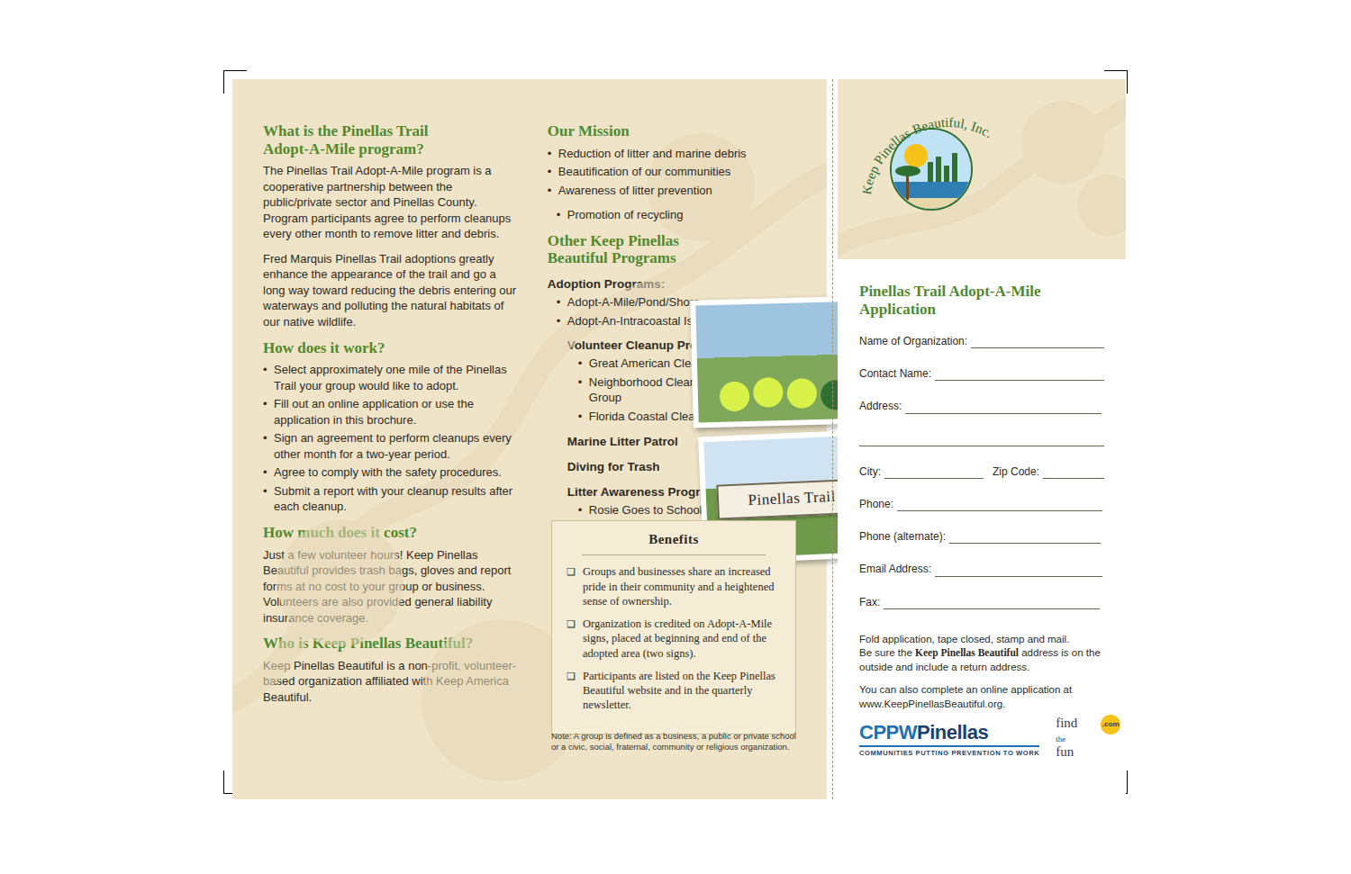What is the Pinellas Trail
Adopt-A-Mile program?
The Pinellas Trail Adopt-A-Mile program is a cooperative partnership between the public/private sector and Pinellas County. Program participants agree to perform cleanups every other month to remove litter and debris.
Fred Marquis Pinellas Trail adoptions greatly enhance the appearance of the trail and go a long way toward reducing the debris entering our waterways and polluting the natural habitats of our native wildlife.
How does it work?
Select approximately one mile of the Pinellas Trail your group would like to adopt.
Fill out an online application or use the application in this brochure.
Sign an agreement to perform cleanups every other month for a two-year period.
Agree to comply with the safety procedures.
Submit a report with your cleanup results after each cleanup.
How much does it cost?
Just a few volunteer hours! Keep Pinellas Beautiful provides trash bags, gloves and report forms at no cost to your group or business. Volunteers are also provided general liability insurance coverage.
Who is Keep Pinellas Beautiful?
Keep Pinellas Beautiful is a non-profit, volunteer-based organization affiliated with Keep America Beautiful.
Our Mission
Reduction of litter and marine debris
Beautification of our communities
Awareness of litter prevention
Promotion of recycling
Other Keep Pinellas
Beautiful Programs
Adoption Programs:
Adopt-A-Mile/Pond/Shore
Adopt-An-Intracoastal Island
Volunteer Cleanup Programs:
Great American Cleanup (spring)
Neighborhood Cleanups / Special Group
Florida Coastal Cleanup (fall)
Marine Litter Patrol
Diving for Trash
Litter Awareness Programs:
Rosie Goes to School
Clean & Green Teams
Snag & Bag Program
Dream Machine Recycling Rally
Pinellas Trail
Benefits
Groups and businesses share an increased pride in their community and a heightened sense of ownership.
Organization is credited on Adopt-A-Mile signs, placed at beginning and end of the adopted area (two signs).
Participants are listed on the Keep Pinellas Beautiful website and in the quarterly newsletter.
Note: A group is defined as a business, a public or private school or a civic, social, fraternal, community or religious organization.
Keep Pinellas Beautiful, Inc.
Pinellas Trail Adopt-A-Mile
Application
Name of Organization:
Contact Name:
Address:
City: Zip Code:
Phone:
Phone (alternate):
Email Address:
Fax:
Fold application, tape closed, stamp and mail.
Be sure the Keep Pinellas Beautiful address is on the outside and include a return address.
You can also complete an online application at www.KeepPinellasBeautiful.org.
CPPWPinellas
COMMUNITIES PUTTING PREVENTION TO WORK
.com find
the
fun